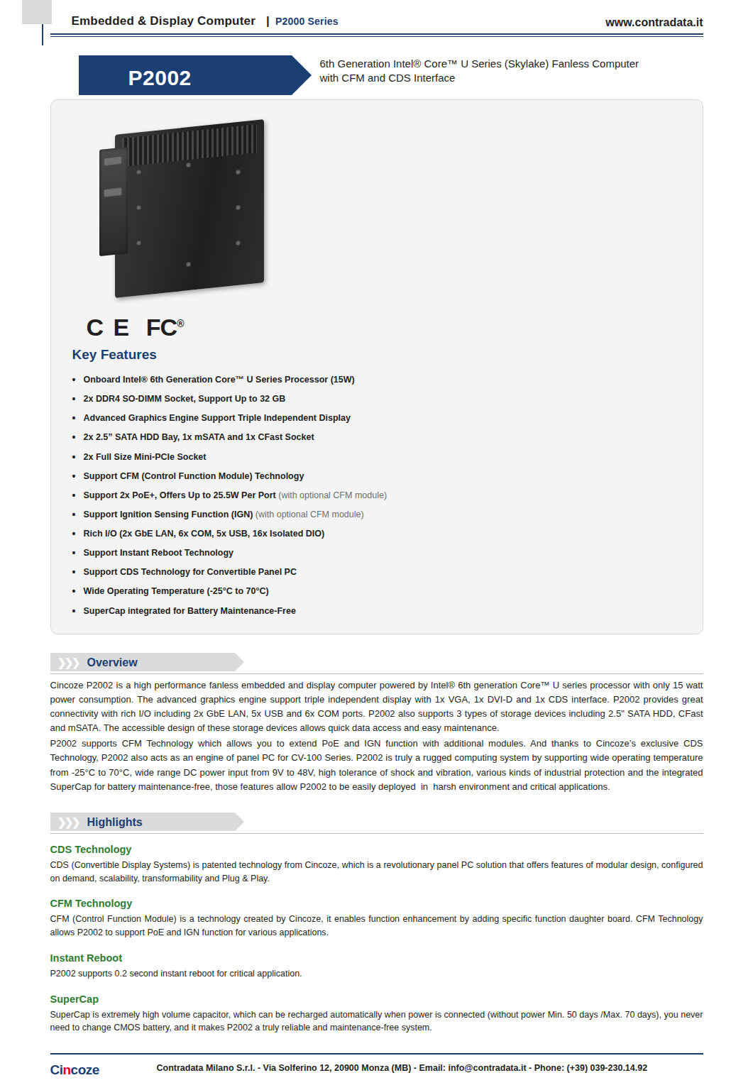Embedded & Display Computer |P2000 Series
www.contradata.it
P2002
6th Generation Intel® Core™ U Series (Skylake) Fanless Computer
with CFM and CDS Interface
C E FC®
Key Features
Onboard Intel® 6th Generation Core™ U Series Processor (15W)
2x DDR4 SO-DIMM Socket, Support Up to 32 GB
Advanced Graphics Engine Support Triple Independent Display
2x 2.5” SATA HDD Bay, 1x mSATA and 1x CFast Socket
2x Full Size Mini-PCIe Socket
Support CFM (Control Function Module) Technology
Support 2x PoE+, Offers Up to 25.5W Per Port (with optional CFM module)
Support Ignition Sensing Function (IGN) (with optional CFM module)
Rich I/O (2x GbE LAN, 6x COM, 5x USB, 16x Isolated DIO)
Support Instant Reboot Technology
Support CDS Technology for Convertible Panel PC
Wide Operating Temperature (-25°C to 70°C)
SuperCap integrated for Battery Maintenance-Free
❯❯❯
Overview
Cincoze P2002 is a high performance fanless embedded and display computer powered by Intel® 6th generation Core™ U series processor with only 15 watt power consumption. The advanced graphics engine support triple independent display with 1x VGA, 1x DVI-D and 1x CDS interface. P2002 provides great connectivity with rich I/O including 2x GbE LAN, 5x USB and 6x COM ports. P2002 also supports 3 types of storage devices including 2.5" SATA HDD, CFast and mSATA. The accessible design of these storage devices allows quick data access and easy maintenance.
P2002 supports CFM Technology which allows you to extend PoE and IGN function with additional modules. And thanks to Cincoze’s exclusive CDS Technology, P2002 also acts as an engine of panel PC for CV-100 Series. P2002 is truly a rugged computing system by supporting wide operating temperature from -25°C to 70°C, wide range DC power input from 9V to 48V, high tolerance of shock and vibration, various kinds of industrial protection and the integrated SuperCap for battery maintenance-free, those features allow P2002 to be easily deployed in harsh environment and critical applications.
❯❯❯
Highlights
CDS Technology
CDS (Convertible Display Systems) is patented technology from Cincoze, which is a revolutionary panel PC solution that offers features of modular design, configured on demand, scalability, transformability and Plug & Play.
CFM Technology
CFM (Control Function Module) is a technology created by Cincoze, it enables function enhancement by adding specific function daughter board. CFM Technology allows P2002 to support PoE and IGN function for various applications.
Instant Reboot
P2002 supports 0.2 second instant reboot for critical application.
SuperCap
SuperCap is extremely high volume capacitor, which can be recharged automatically when power is connected (without power Min. 50 days /Max. 70 days), you never need to change CMOS battery, and it makes P2002 a truly reliable and maintenance-free system.
Ci ncoze
Contradata Milano S.r.l. - Via Solferino 12, 20900 Monza (MB) - Email: info@contradata.it - Phone: (+39) 039-230.14.92